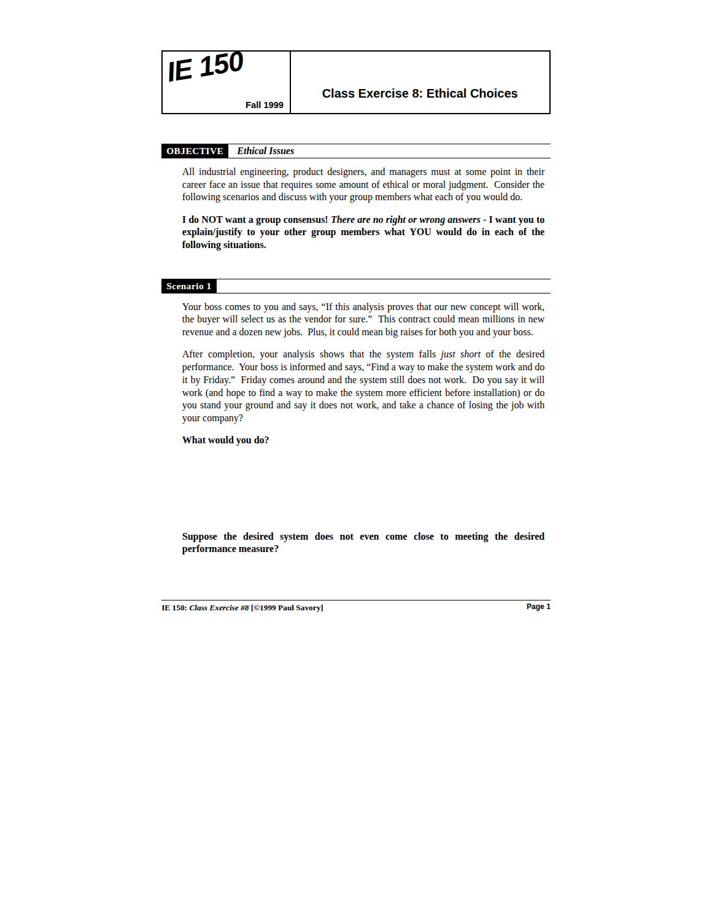| IE 150 Fall 1999 | Class Exercise 8: Ethical Choices |
OBJECTIVE Ethical Issues
All industrial engineering, product designers, and managers must at some point in their career face an issue that requires some amount of ethical or moral judgment. Consider the following scenarios and discuss with your group members what each of you would do.
I do NOT want a group consensus! There are no right or wrong answers - I want you to explain/justify to your other group members what YOU would do in each of the following situations.
Scenario 1
Your boss comes to you and says, “If this analysis proves that our new concept will work, the buyer will select us as the vendor for sure.” This contract could mean millions in new revenue and a dozen new jobs. Plus, it could mean big raises for both you and your boss.
After completion, your analysis shows that the system falls just short of the desired performance. Your boss is informed and says, “Find a way to make the system work and do it by Friday.” Friday comes around and the system still does not work. Do you say it will work (and hope to find a way to make the system more efficient before installation) or do you stand your ground and say it does not work, and take a chance of losing the job with your company?
What would you do?
Suppose the desired system does not even come close to meeting the desired performance measure?
IE 150: Class Exercise #8 [©1999 Paul Savory]
Page 1